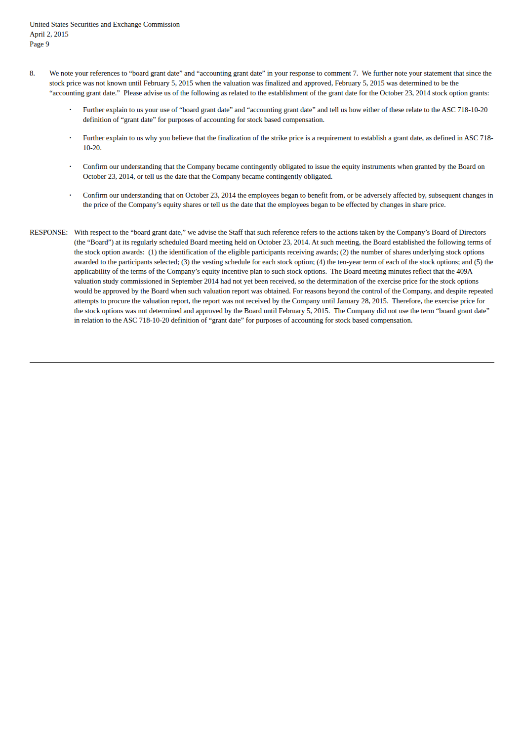United States Securities and Exchange Commission
April 2, 2015
Page 9
| 8. | We note your references to “board grant date” and “accounting grant date” in your response to comment 7. We further note your statement that since the stock price was not known until February 5, 2015 when the valuation was finalized and approved, February 5, 2015 was determined to be the “accounting grant date.” Please advise us of the following as related to the establishment of the grant date for the October 23, 2014 stock option grants: Further explain to us your use of “board grant date” and “accounting grant date” and tell us how either of these relate to the ASC 718-10-20 definition of “grant date” for purposes of accounting for stock based compensation. Further explain to us why you believe that the finalization of the strike price is a requirement to establish a grant date, as defined in ASC 718-10-20. Confirm our understanding that the Company became contingently obligated to issue the equity instruments when granted by the Board on October 23, 2014, or tell us the date that the Company became contingently obligated. Confirm our understanding that on October 23, 2014 the employees began to benefit from, or be adversely affected by, subsequent changes in the price of the Company’s equity shares or tell us the date that the employees began to be effected by changes in share price. |
| RESPONSE: | With respect to the “board grant date,” we advise the Staff that such reference refers to the actions taken by the Company’s Board of Directors (the “Board”) at its regularly scheduled Board meeting held on October 23, 2014. At such meeting, the Board established the following terms of the stock option awards: (1) the identification of the eligible participants receiving awards; (2) the number of shares underlying stock options awarded to the participants selected; (3) the vesting schedule for each stock option; (4) the ten-year term of each of the stock options; and (5) the applicability of the terms of the Company’s equity incentive plan to such stock options. The Board meeting minutes reflect that the 409A valuation study commissioned in September 2014 had not yet been received, so the determination of the exercise price for the stock options would be approved by the Board when such valuation report was obtained. For reasons beyond the control of the Company, and despite repeated attempts to procure the valuation report, the report was not received by the Company until January 28, 2015. Therefore, the exercise price for the stock options was not determined and approved by the Board until February 5, 2015. The Company did not use the term “board grant date” in relation to the ASC 718-10-20 definition of “grant date” for purposes of accounting for stock based compensation. |